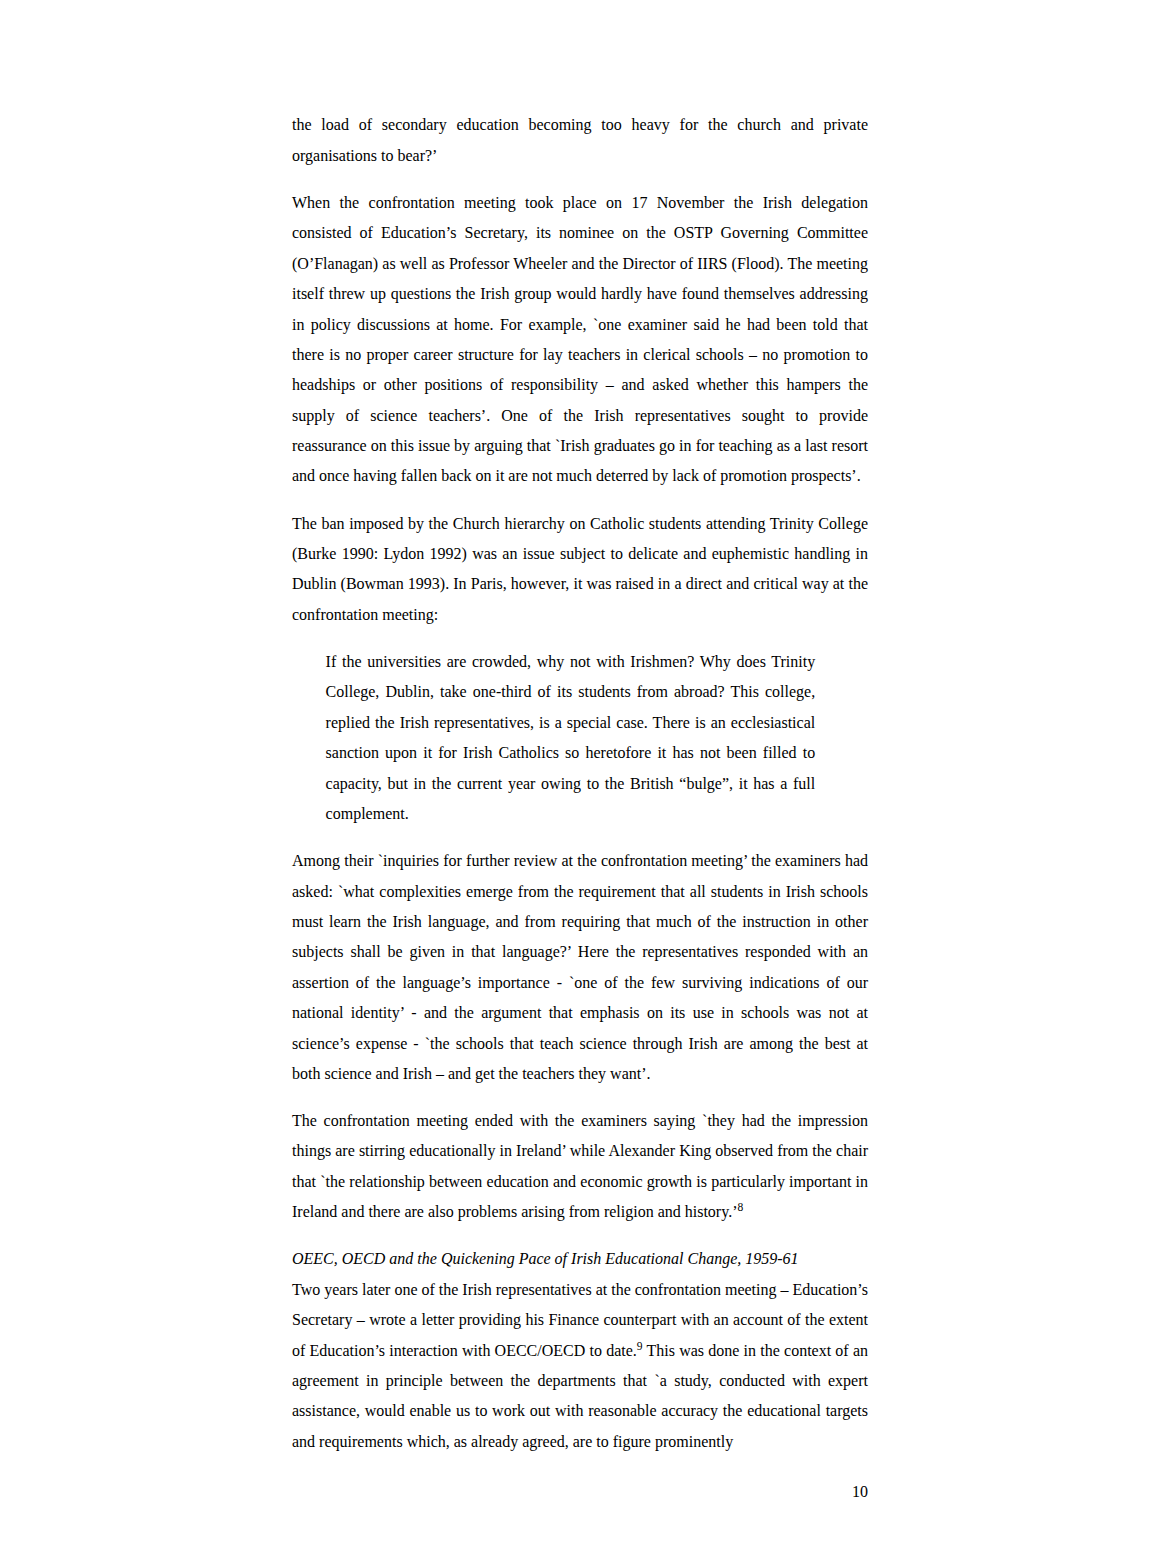the load of secondary education becoming too heavy for the church and private organisations to bear?’
When the confrontation meeting took place on 17 November the Irish delegation consisted of Education’s Secretary, its nominee on the OSTP Governing Committee (O’Flanagan) as well as Professor Wheeler and the Director of IIRS (Flood). The meeting itself threw up questions the Irish group would hardly have found themselves addressing in policy discussions at home. For example, `one examiner said he had been told that there is no proper career structure for lay teachers in clerical schools – no promotion to headships or other positions of responsibility – and asked whether this hampers the supply of science teachers’. One of the Irish representatives sought to provide reassurance on this issue by arguing that `Irish graduates go in for teaching as a last resort and once having fallen back on it are not much deterred by lack of promotion prospects’.
The ban imposed by the Church hierarchy on Catholic students attending Trinity College (Burke 1990: Lydon 1992) was an issue subject to delicate and euphemistic handling in Dublin (Bowman 1993). In Paris, however, it was raised in a direct and critical way at the confrontation meeting:
If the universities are crowded, why not with Irishmen? Why does Trinity College, Dublin, take one-third of its students from abroad? This college, replied the Irish representatives, is a special case. There is an ecclesiastical sanction upon it for Irish Catholics so heretofore it has not been filled to capacity, but in the current year owing to the British “bulge”, it has a full complement.
Among their `inquiries for further review at the confrontation meeting’ the examiners had asked: `what complexities emerge from the requirement that all students in Irish schools must learn the Irish language, and from requiring that much of the instruction in other subjects shall be given in that language?’ Here the representatives responded with an assertion of the language’s importance - `one of the few surviving indications of our national identity’ - and the argument that emphasis on its use in schools was not at science’s expense - `the schools that teach science through Irish are among the best at both science and Irish – and get the teachers they want’.
The confrontation meeting ended with the examiners saying `they had the impression things are stirring educationally in Ireland’ while Alexander King observed from the chair that `the relationship between education and economic growth is particularly important in Ireland and there are also problems arising from religion and history.’8
OEEC, OECD and the Quickening Pace of Irish Educational Change, 1959-61
Two years later one of the Irish representatives at the confrontation meeting – Education’s Secretary – wrote a letter providing his Finance counterpart with an account of the extent of Education’s interaction with OECC/OECD to date.9 This was done in the context of an agreement in principle between the departments that `a study, conducted with expert assistance, would enable us to work out with reasonable accuracy the educational targets and requirements which, as already agreed, are to figure prominently
10